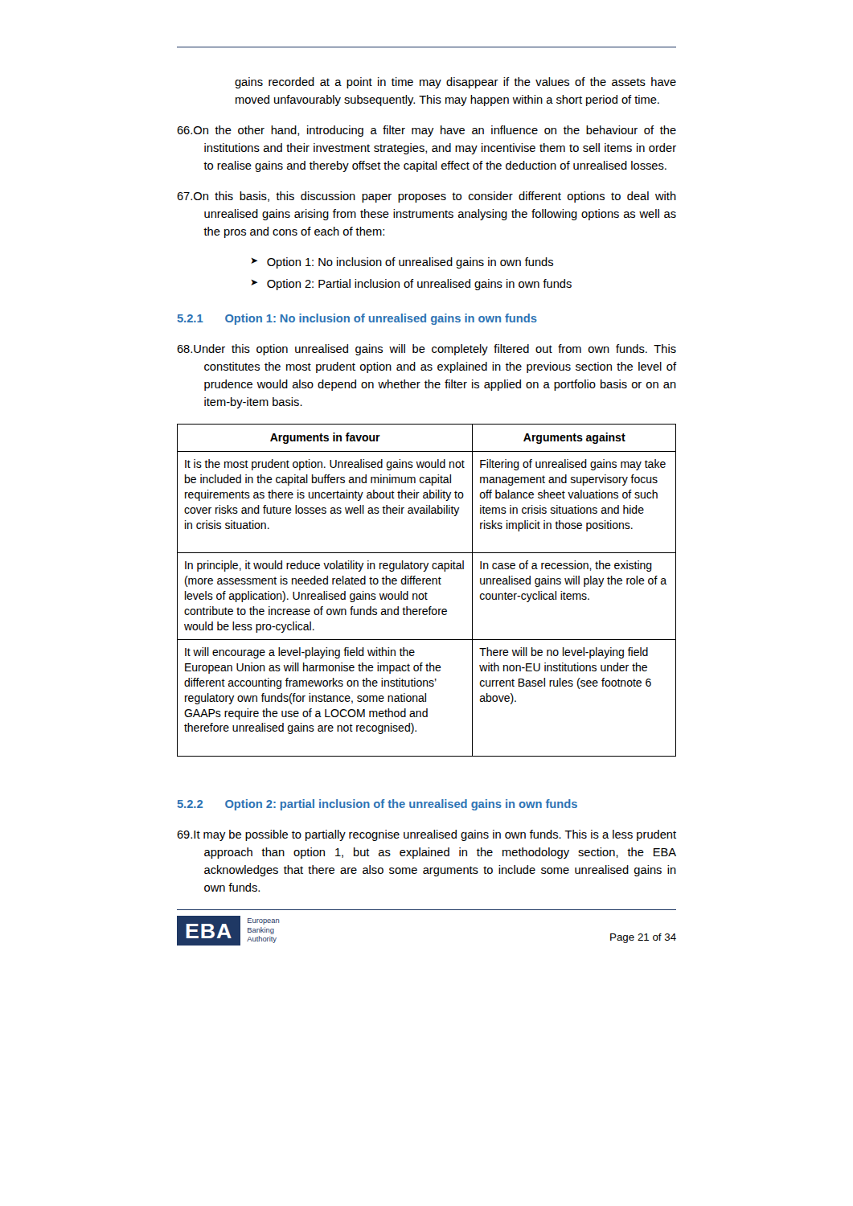gains recorded at a point in time may disappear if the values of the assets have moved unfavourably subsequently. This may happen within a short period of time.
66.On the other hand, introducing a filter may have an influence on the behaviour of the institutions and their investment strategies, and may incentivise them to sell items in order to realise gains and thereby offset the capital effect of the deduction of unrealised losses.
67.On this basis, this discussion paper proposes to consider different options to deal with unrealised gains arising from these instruments analysing the following options as well as the pros and cons of each of them:
Option 1: No inclusion of unrealised gains in own funds
Option 2: Partial inclusion of unrealised gains in own funds
5.2.1 Option 1: No inclusion of unrealised gains in own funds
68.Under this option unrealised gains will be completely filtered out from own funds. This constitutes the most prudent option and as explained in the previous section the level of prudence would also depend on whether the filter is applied on a portfolio basis or on an item-by-item basis.
| Arguments in favour | Arguments against |
| --- | --- |
| It is the most prudent option. Unrealised gains would not be included in the capital buffers and minimum capital requirements as there is uncertainty about their ability to cover risks and future losses as well as their availability in crisis situation. | Filtering of unrealised gains may take management and supervisory focus off balance sheet valuations of such items in crisis situations and hide risks implicit in those positions. |
| In principle, it would reduce volatility in regulatory capital (more assessment is needed related to the different levels of application). Unrealised gains would not contribute to the increase of own funds and therefore would be less pro-cyclical. | In case of a recession, the existing unrealised gains will play the role of a counter-cyclical items. |
| It will encourage a level-playing field within the European Union as will harmonise the impact of the different accounting frameworks on the institutions’ regulatory own funds(for instance, some national GAAPs require the use of a LOCOM method and therefore unrealised gains are not recognised). | There will be no level-playing field with non-EU institutions under the current Basel rules (see footnote 6 above). |
5.2.2 Option 2: partial inclusion of the unrealised gains in own funds
69.It may be possible to partially recognise unrealised gains in own funds. This is a less prudent approach than option 1, but as explained in the methodology section, the EBA acknowledges that there are also some arguments to include some unrealised gains in own funds.
EBA
European
Banking
Authority
Page 21 of 34